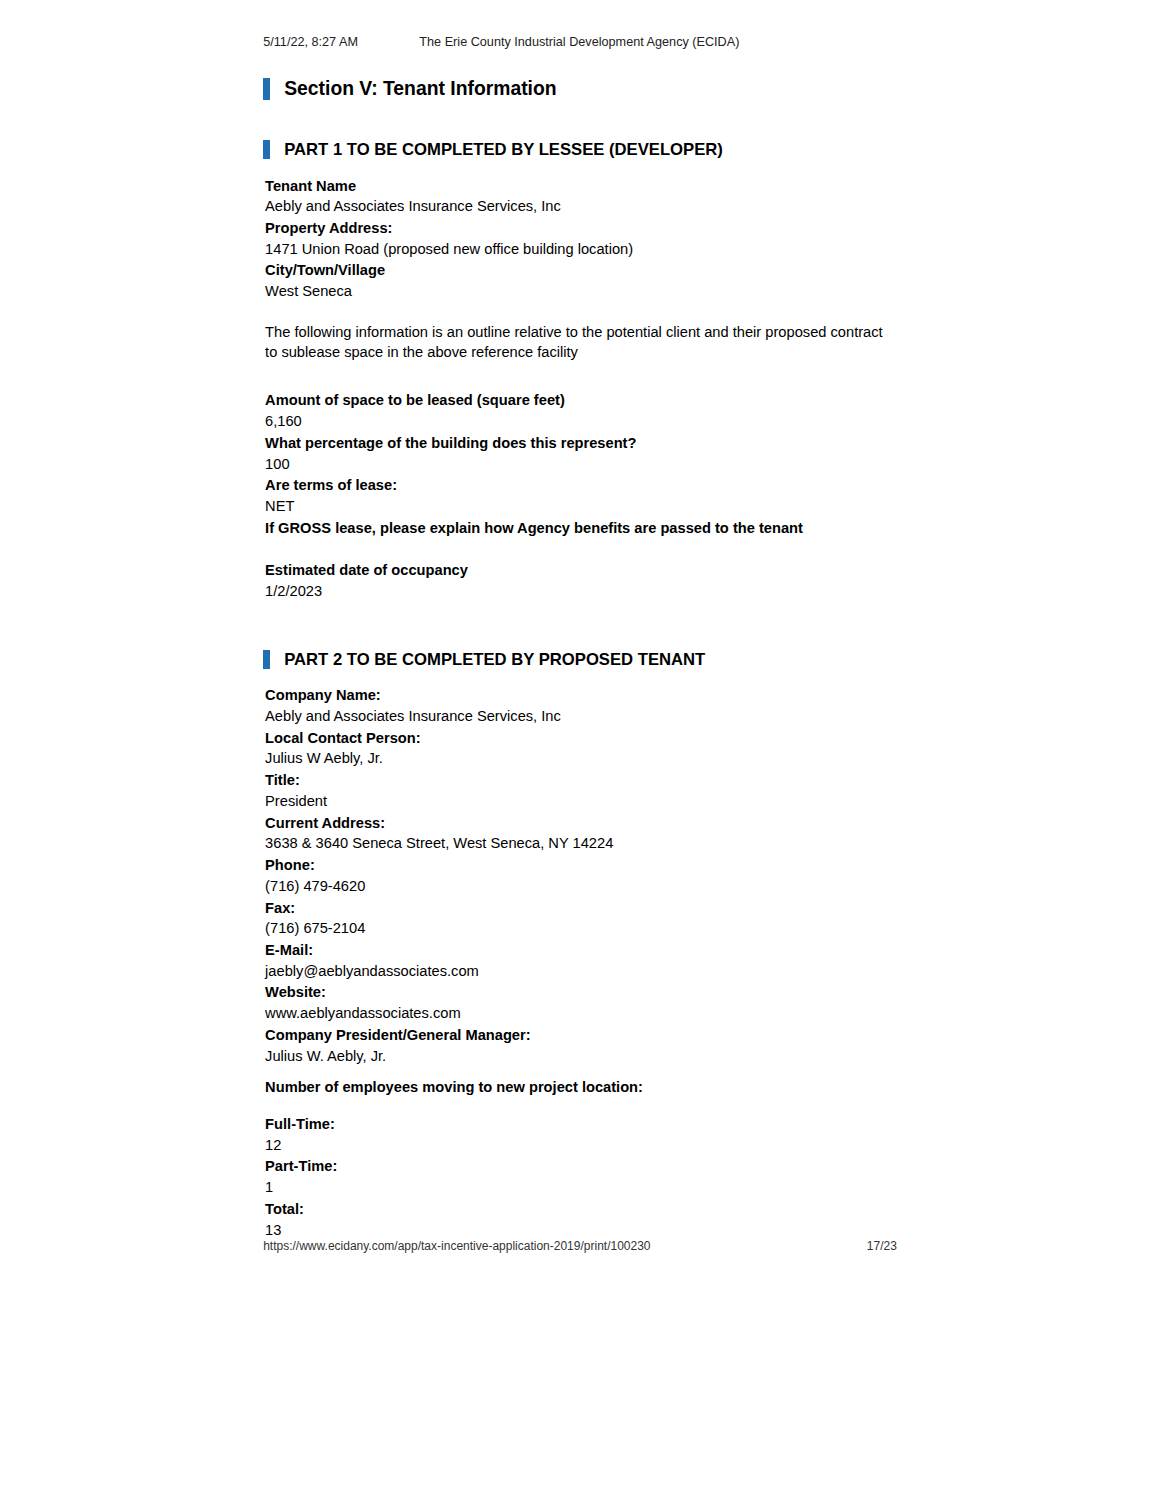5/11/22, 8:27 AM
The Erie County Industrial Development Agency (ECIDA)
Section V: Tenant Information
PART 1 TO BE COMPLETED BY LESSEE (DEVELOPER)
Tenant Name
Aebly and Associates Insurance Services, Inc
Property Address:
1471 Union Road (proposed new office building location)
City/Town/Village
West Seneca
The following information is an outline relative to the potential client and their proposed contract to sublease space in the above reference facility
Amount of space to be leased (square feet)
6,160
What percentage of the building does this represent?
100
Are terms of lease:
NET
If GROSS lease, please explain how Agency benefits are passed to the tenant
Estimated date of occupancy
1/2/2023
PART 2 TO BE COMPLETED BY PROPOSED TENANT
Company Name:
Aebly and Associates Insurance Services, Inc
Local Contact Person:
Julius W Aebly, Jr.
Title:
President
Current Address:
3638 & 3640 Seneca Street, West Seneca, NY 14224
Phone:
(716) 479-4620
Fax:
(716) 675-2104
E-Mail:
jaebly@aeblyandassociates.com
Website:
www.aeblyandassociates.com
Company President/General Manager:
Julius W. Aebly, Jr.
Number of employees moving to new project location:
Full-Time:
12
Part-Time:
1
Total:
13
https://www.ecidany.com/app/tax-incentive-application-2019/print/100230
17/23